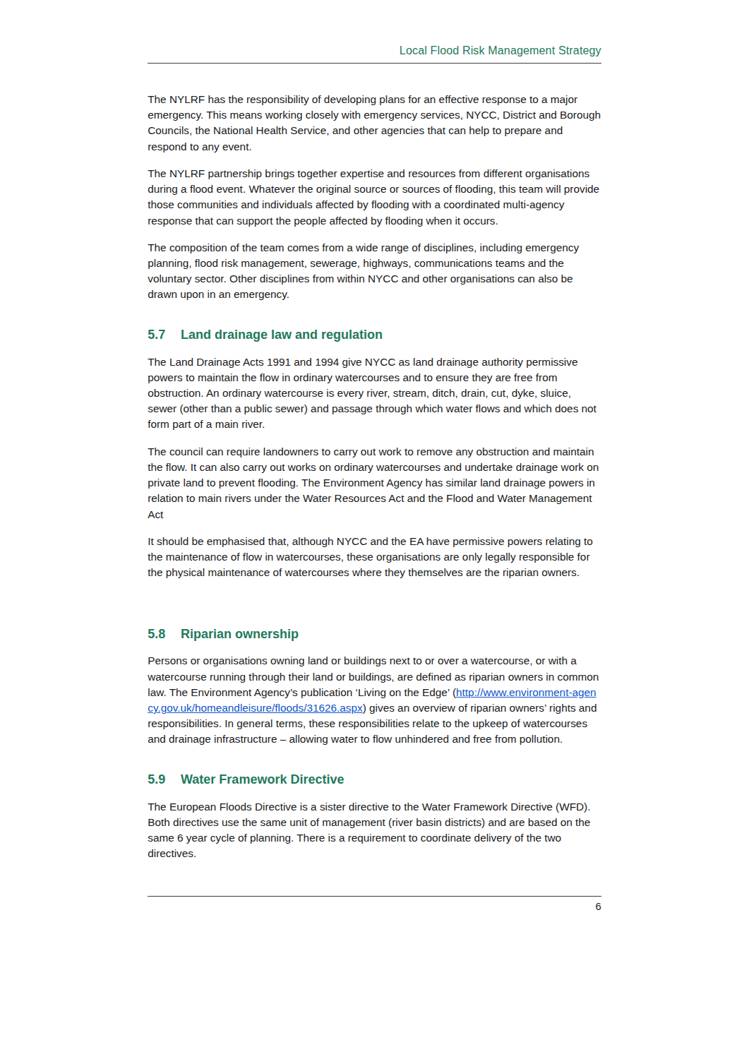Local Flood Risk Management Strategy
The NYLRF has the responsibility of developing plans for an effective response to a major emergency. This means working closely with emergency services, NYCC, District and Borough Councils, the National Health Service, and other agencies that can help to prepare and respond to any event.
The NYLRF partnership brings together expertise and resources from different organisations during a flood event. Whatever the original source or sources of flooding, this team will provide those communities and individuals affected by flooding with a coordinated multi-agency response that can support the people affected by flooding when it occurs.
The composition of the team comes from a wide range of disciplines, including emergency planning, flood risk management, sewerage, highways, communications teams and the voluntary sector. Other disciplines from within NYCC and other organisations can also be drawn upon in an emergency.
5.7 Land drainage law and regulation
The Land Drainage Acts 1991 and 1994 give NYCC as land drainage authority permissive powers to maintain the flow in ordinary watercourses and to ensure they are free from obstruction. An ordinary watercourse is every river, stream, ditch, drain, cut, dyke, sluice, sewer (other than a public sewer) and passage through which water flows and which does not form part of a main river.
The council can require landowners to carry out work to remove any obstruction and maintain the flow. It can also carry out works on ordinary watercourses and undertake drainage work on private land to prevent flooding. The Environment Agency has similar land drainage powers in relation to main rivers under the Water Resources Act and the Flood and Water Management Act
It should be emphasised that, although NYCC and the EA have permissive powers relating to the maintenance of flow in watercourses, these organisations are only legally responsible for the physical maintenance of watercourses where they themselves are the riparian owners.
5.8 Riparian ownership
Persons or organisations owning land or buildings next to or over a watercourse, or with a watercourse running through their land or buildings, are defined as riparian owners in common law. The Environment Agency’s publication ‘Living on the Edge’ (http://www.environment-agency.gov.uk/homeandleisure/floods/31626.aspx) gives an overview of riparian owners’ rights and responsibilities. In general terms, these responsibilities relate to the upkeep of watercourses and drainage infrastructure – allowing water to flow unhindered and free from pollution.
5.9 Water Framework Directive
The European Floods Directive is a sister directive to the Water Framework Directive (WFD). Both directives use the same unit of management (river basin districts) and are based on the same 6 year cycle of planning. There is a requirement to coordinate delivery of the two directives.
6